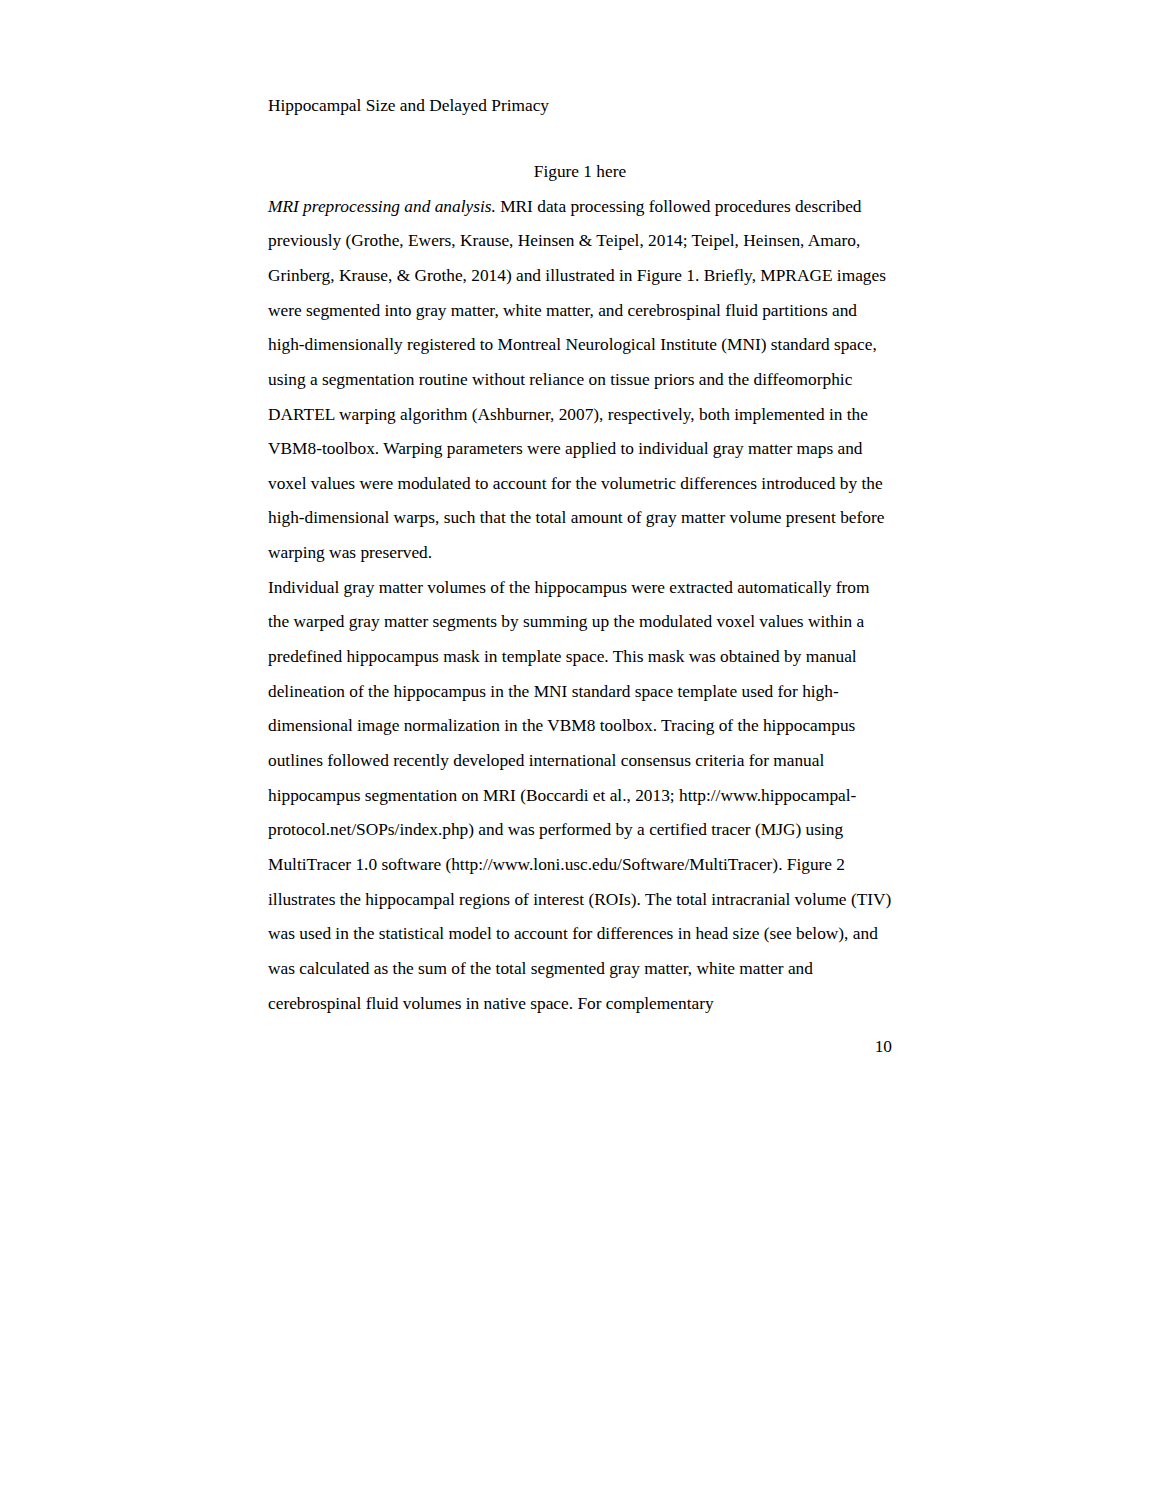Hippocampal Size and Delayed Primacy
Figure 1 here
MRI preprocessing and analysis. MRI data processing followed procedures described previously (Grothe, Ewers, Krause, Heinsen & Teipel, 2014; Teipel, Heinsen, Amaro, Grinberg, Krause, & Grothe, 2014) and illustrated in Figure 1. Briefly, MPRAGE images were segmented into gray matter, white matter, and cerebrospinal fluid partitions and high-dimensionally registered to Montreal Neurological Institute (MNI) standard space, using a segmentation routine without reliance on tissue priors and the diffeomorphic DARTEL warping algorithm (Ashburner, 2007), respectively, both implemented in the VBM8-toolbox. Warping parameters were applied to individual gray matter maps and voxel values were modulated to account for the volumetric differences introduced by the high-dimensional warps, such that the total amount of gray matter volume present before warping was preserved.
Individual gray matter volumes of the hippocampus were extracted automatically from the warped gray matter segments by summing up the modulated voxel values within a predefined hippocampus mask in template space. This mask was obtained by manual delineation of the hippocampus in the MNI standard space template used for high-dimensional image normalization in the VBM8 toolbox. Tracing of the hippocampus outlines followed recently developed international consensus criteria for manual hippocampus segmentation on MRI (Boccardi et al., 2013; http://www.hippocampal-protocol.net/SOPs/index.php) and was performed by a certified tracer (MJG) using MultiTracer 1.0 software (http://www.loni.usc.edu/Software/MultiTracer). Figure 2 illustrates the hippocampal regions of interest (ROIs). The total intracranial volume (TIV) was used in the statistical model to account for differences in head size (see below), and was calculated as the sum of the total segmented gray matter, white matter and cerebrospinal fluid volumes in native space. For complementary
10